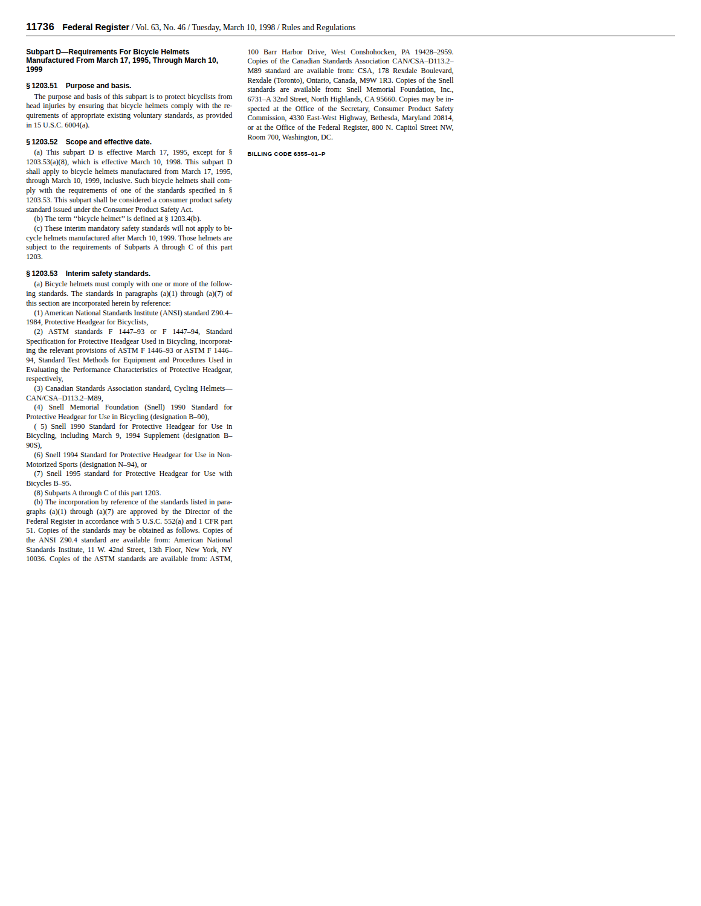11736
Federal Register / Vol. 63, No. 46 / Tuesday, March 10, 1998 / Rules and Regulations
Subpart D—Requirements For Bicycle Helmets Manufactured From March 17, 1995, Through March 10, 1999
§1203.51Purpose and basis.
The purpose and basis of this subpart is to protect bicyclists from head injuries by ensuring that bicycle helmets comply with the requirements of appropriate existing voluntary standards, as provided in 15 U.S.C. 6004(a).
§1203.52Scope and effective date.
(a) This subpart D is effective March 17, 1995, except for § 1203.53(a)(8), which is effective March 10, 1998. This subpart D shall apply to bicycle helmets manufactured from March 17, 1995, through March 10, 1999, inclusive. Such bicycle helmets shall comply with the requirements of one of the standards specified in § 1203.53. This subpart shall be considered a consumer product safety standard issued under the Consumer Product Safety Act.
(b) The term ‘‘bicycle helmet’’ is defined at § 1203.4(b).
(c) These interim mandatory safety standards will not apply to bicycle helmets manufactured after March 10, 1999. Those helmets are subject to the requirements of Subparts A through C of this part 1203.
§1203.53Interim safety standards.
(a) Bicycle helmets must comply with one or more of the following standards. The standards in paragraphs (a)(1) through (a)(7) of this section are incorporated herein by reference:
(1) American National Standards Institute (ANSI) standard Z90.4–1984, Protective Headgear for Bicyclists,
(2) ASTM standards F 1447–93 or F 1447–94, Standard Specification for Protective Headgear Used in Bicycling, incorporating the relevant provisions of ASTM F 1446–93 or ASTM F 1446–94, Standard Test Methods for Equipment and Procedures Used in Evaluating the Performance Characteristics of Protective Headgear, respectively,
(3) Canadian Standards Association standard, Cycling Helmets—CAN/CSA–D113.2–M89,
(4) Snell Memorial Foundation (Snell) 1990 Standard for Protective Headgear for Use in Bicycling (designation B–90),
( 5) Snell 1990 Standard for Protective Headgear for Use in Bicycling, including March 9, 1994 Supplement (designation B–90S),
(6) Snell 1994 Standard for Protective Headgear for Use in Non-Motorized Sports (designation N–94), or
(7) Snell 1995 standard for Protective Headgear for Use with Bicycles B–95.
(8) Subparts A through C of this part 1203.
(b) The incorporation by reference of the standards listed in paragraphs (a)(1) through (a)(7) are approved by the Director of the Federal Register in accordance with 5 U.S.C. 552(a) and 1 CFR part 51. Copies of the standards may be obtained as follows. Copies of the ANSI Z90.4 standard are available from: American National Standards Institute, 11 W. 42nd Street, 13th Floor, New York, NY 10036. Copies of the ASTM standards are available from: ASTM, 100 Barr Harbor Drive, West Conshohocken, PA 19428–2959. Copies of the Canadian Standards Association CAN/CSA–D113.2–M89 standard are available from: CSA, 178 Rexdale Boulevard, Rexdale (Toronto), Ontario, Canada, M9W 1R3. Copies of the Snell standards are available from: Snell Memorial Foundation, Inc., 6731–A 32nd Street, North Highlands, CA 95660. Copies may be inspected at the Office of the Secretary, Consumer Product Safety Commission, 4330 East-West Highway, Bethesda, Maryland 20814, or at the Office of the Federal Register, 800 N. Capitol Street NW, Room 700, Washington, DC.
BILLING CODE 6355–01–P